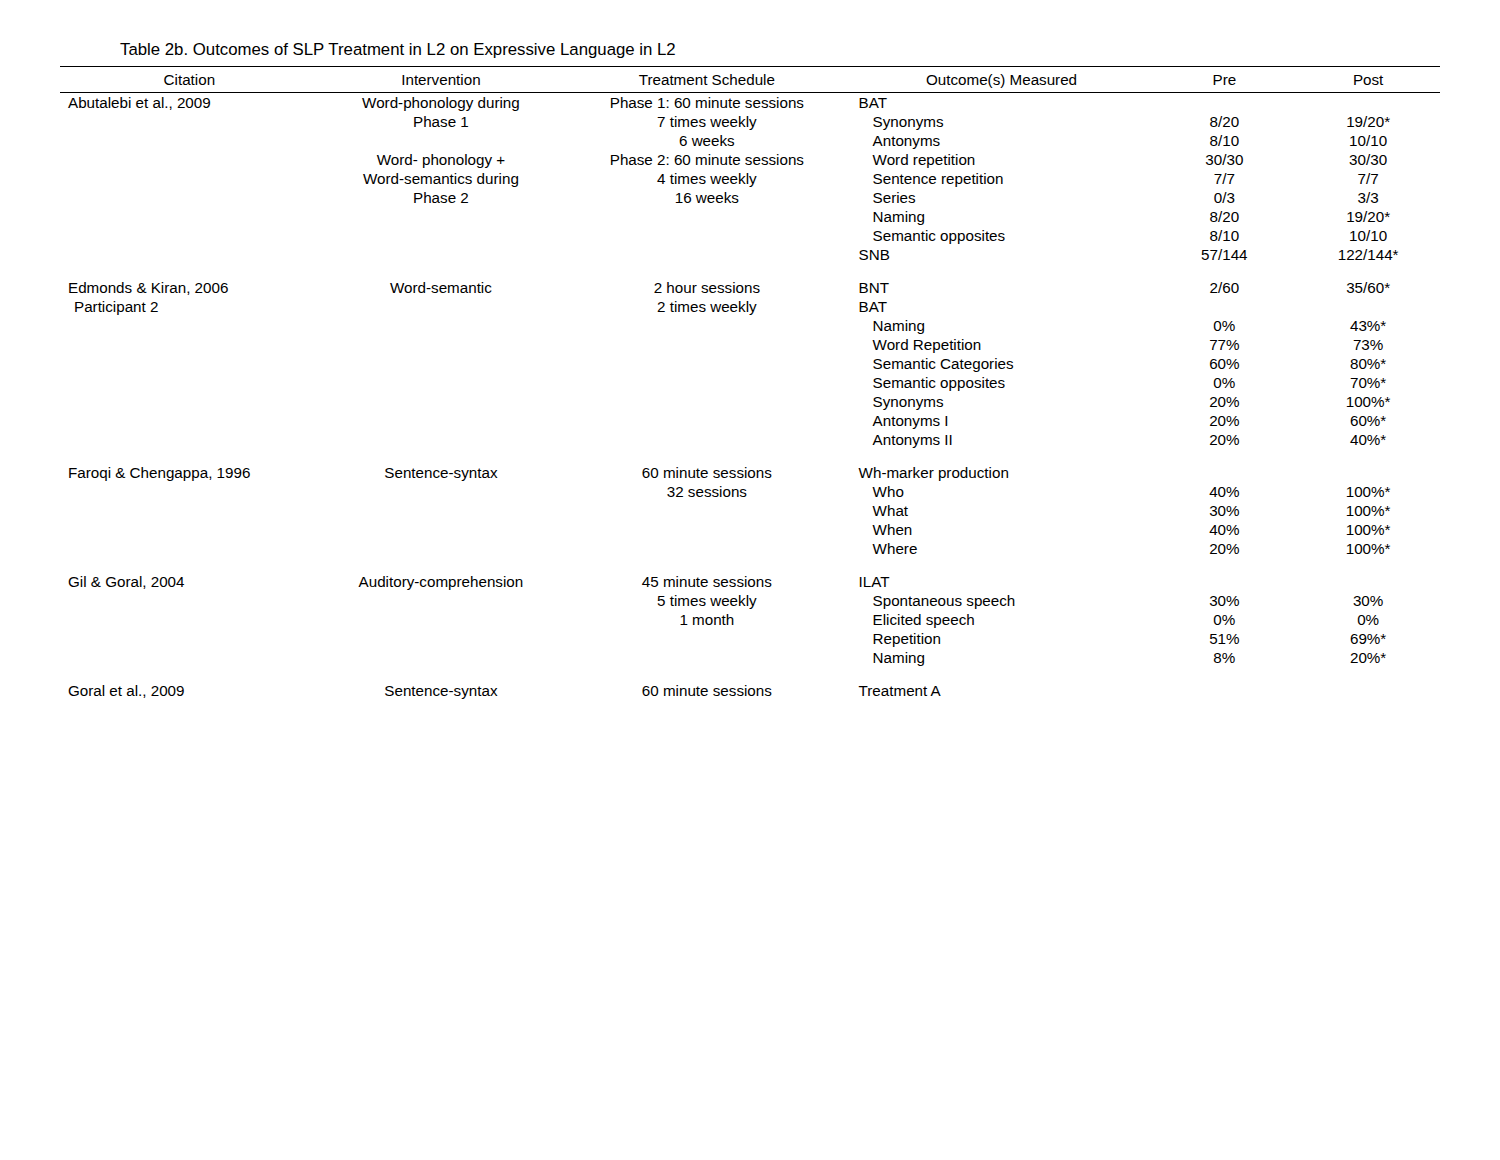Table 2b. Outcomes of SLP Treatment in L2 on Expressive Language in L2
| Citation | Intervention | Treatment Schedule | Outcome(s) Measured | Pre | Post |
| --- | --- | --- | --- | --- | --- |
| Abutalebi et al., 2009 | Word-phonology during | Phase 1: 60 minute sessions | BAT | | |
| | Phase 1 | 7 times weekly | Synonyms | 8/20 | 19/20* |
| | | 6 weeks | Antonyms | 8/10 | 10/10 |
| | Word- phonology + | Phase 2: 60 minute sessions | Word repetition | 30/30 | 30/30 |
| | Word-semantics during | 4 times weekly | Sentence repetition | 7/7 | 7/7 |
| | Phase 2 | 16 weeks | Series | 0/3 | 3/3 |
| | | | Naming | 8/20 | 19/20* |
| | | | Semantic opposites | 8/10 | 10/10 |
| | | | SNB | 57/144 | 122/144* |
| Edmonds & Kiran, 2006 | Word-semantic | 2 hour sessions | BNT | 2/60 | 35/60* |
| Participant 2 | | 2 times weekly | BAT | | |
| | | | Naming | 0% | 43%* |
| | | | Word Repetition | 77% | 73% |
| | | | Semantic Categories | 60% | 80%* |
| | | | Semantic opposites | 0% | 70%* |
| | | | Synonyms | 20% | 100%* |
| | | | Antonyms I | 20% | 60%* |
| | | | Antonyms II | 20% | 40%* |
| Faroqi & Chengappa, 1996 | Sentence-syntax | 60 minute sessions | Wh-marker production | | |
| | | 32 sessions | Who | 40% | 100%* |
| | | | What | 30% | 100%* |
| | | | When | 40% | 100%* |
| | | | Where | 20% | 100%* |
| Gil & Goral, 2004 | Auditory-comprehension | 45 minute sessions | ILAT | | |
| | | 5 times weekly | Spontaneous speech | 30% | 30% |
| | | 1 month | Elicited speech | 0% | 0% |
| | | | Repetition | 51% | 69%* |
| | | | Naming | 8% | 20%* |
| Goral et al., 2009 | Sentence-syntax | 60 minute sessions | Treatment A | | |